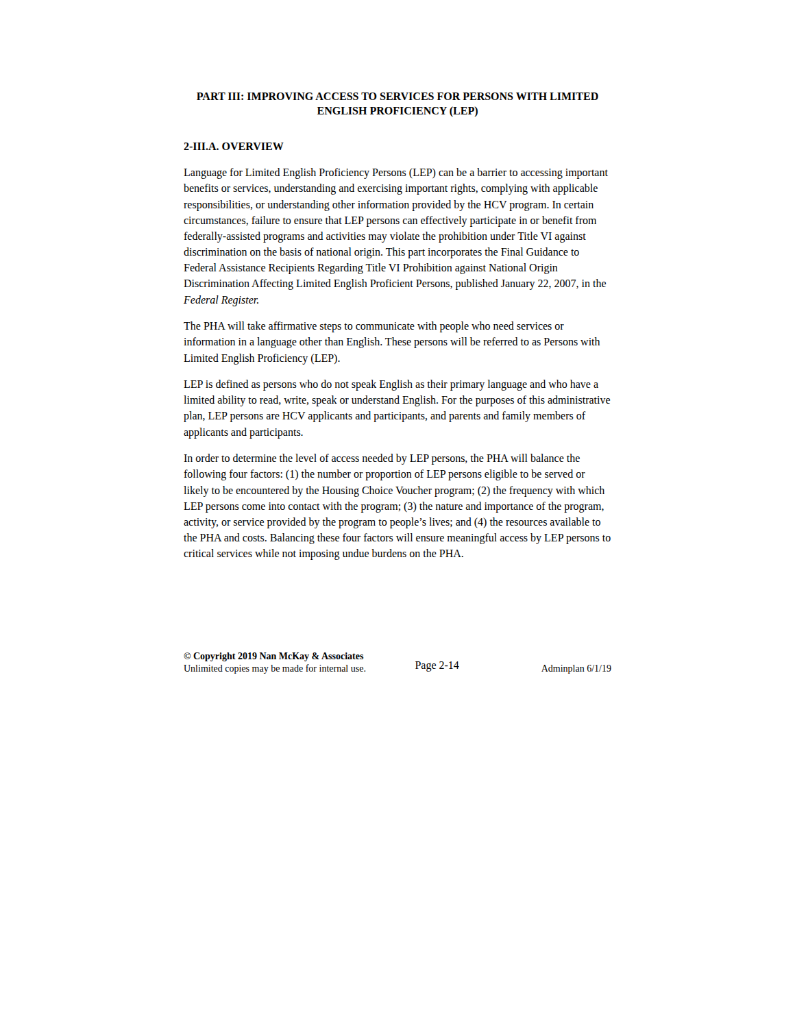Part III: Improving Access to Services for Persons with Limited English Proficiency (LEP)
2-III.A. Overview
Language for Limited English Proficiency Persons (LEP) can be a barrier to accessing important benefits or services, understanding and exercising important rights, complying with applicable responsibilities, or understanding other information provided by the HCV program. In certain circumstances, failure to ensure that LEP persons can effectively participate in or benefit from federally-assisted programs and activities may violate the prohibition under Title VI against discrimination on the basis of national origin. This part incorporates the Final Guidance to Federal Assistance Recipients Regarding Title VI Prohibition against National Origin Discrimination Affecting Limited English Proficient Persons, published January 22, 2007, in the Federal Register.
The PHA will take affirmative steps to communicate with people who need services or information in a language other than English. These persons will be referred to as Persons with Limited English Proficiency (LEP).
LEP is defined as persons who do not speak English as their primary language and who have a limited ability to read, write, speak or understand English. For the purposes of this administrative plan, LEP persons are HCV applicants and participants, and parents and family members of applicants and participants.
In order to determine the level of access needed by LEP persons, the PHA will balance the following four factors: (1) the number or proportion of LEP persons eligible to be served or likely to be encountered by the Housing Choice Voucher program; (2) the frequency with which LEP persons come into contact with the program; (3) the nature and importance of the program, activity, or service provided by the program to people’s lives; and (4) the resources available to the PHA and costs. Balancing these four factors will ensure meaningful access by LEP persons to critical services while not imposing undue burdens on the PHA.
© Copyright 2019 Nan McKay & Associates
Unlimited copies may be made for internal use.
Page 2-14
Adminplan 6/1/19